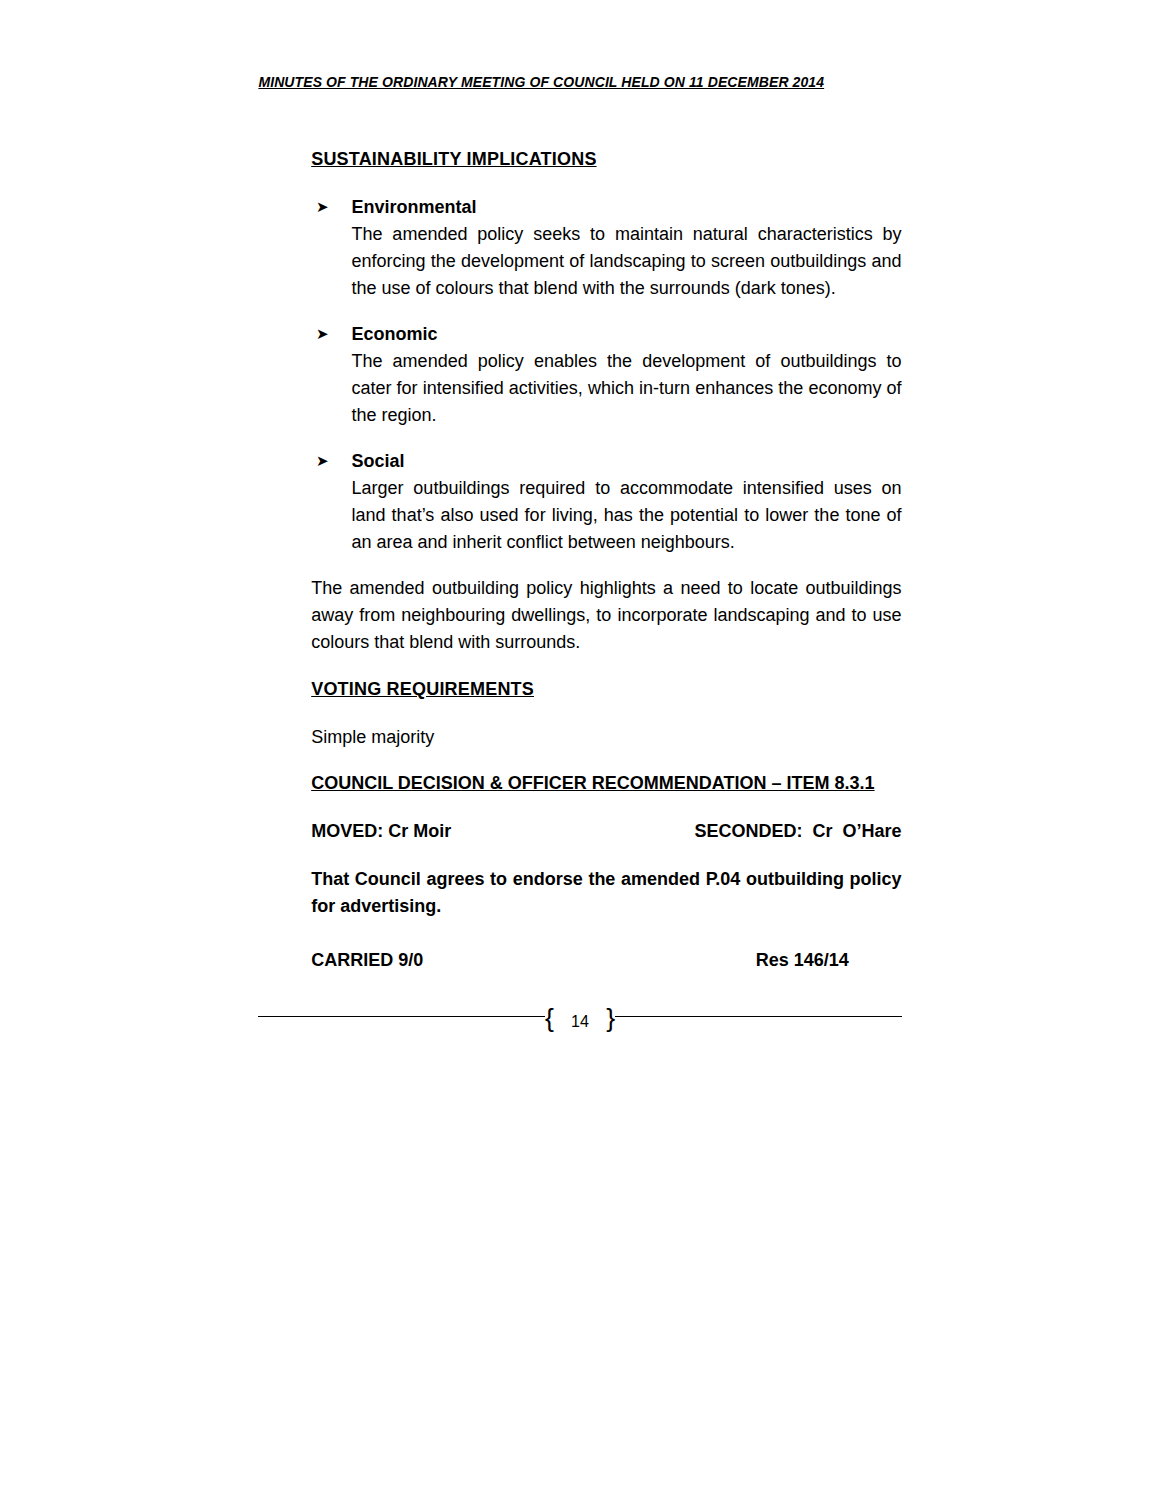MINUTES OF THE ORDINARY MEETING OF COUNCIL HELD ON 11 DECEMBER 2014
SUSTAINABILITY IMPLICATIONS
Environmental
The amended policy seeks to maintain natural characteristics by enforcing the development of landscaping to screen outbuildings and the use of colours that blend with the surrounds (dark tones).
Economic
The amended policy enables the development of outbuildings to cater for intensified activities, which in-turn enhances the economy of the region.
Social
Larger outbuildings required to accommodate intensified uses on land that’s also used for living, has the potential to lower the tone of an area and inherit conflict between neighbours.
The amended outbuilding policy highlights a need to locate outbuildings away from neighbouring dwellings, to incorporate landscaping and to use colours that blend with surrounds.
VOTING REQUIREMENTS
Simple majority
COUNCIL DECISION & OFFICER RECOMMENDATION – ITEM 8.3.1
MOVED: Cr Moir SECONDED: Cr O’Hare
That Council agrees to endorse the amended P.04 outbuilding policy for advertising.
CARRIED 9/0 Res 146/14
{ 14 }